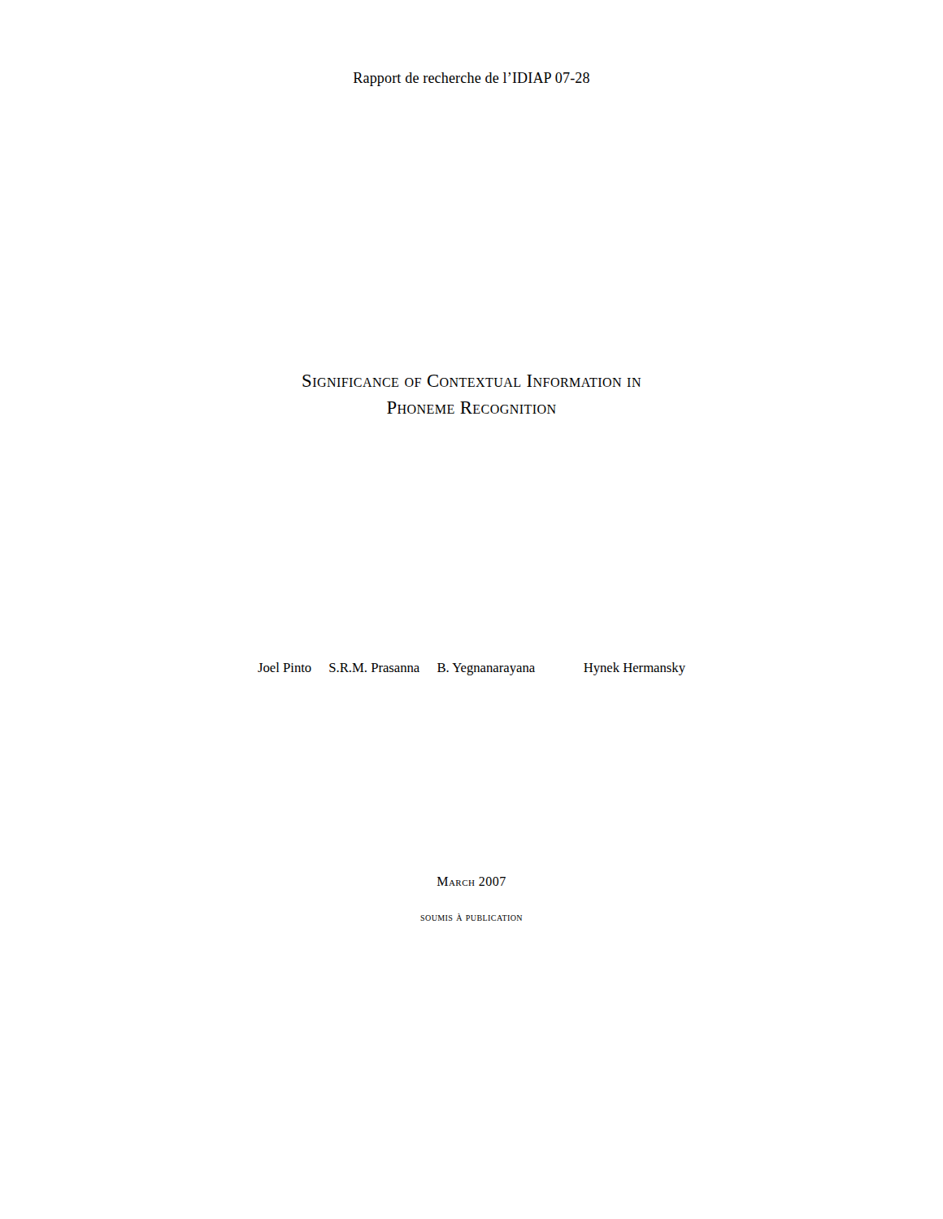Rapport de recherche de l’IDIAP 07-28
Significance of Contextual Information in
Phoneme Recognition
Joel Pinto S.R.M. Prasanna B. Yegnanarayana Hynek Hermansky
March 2007
soumis à publication